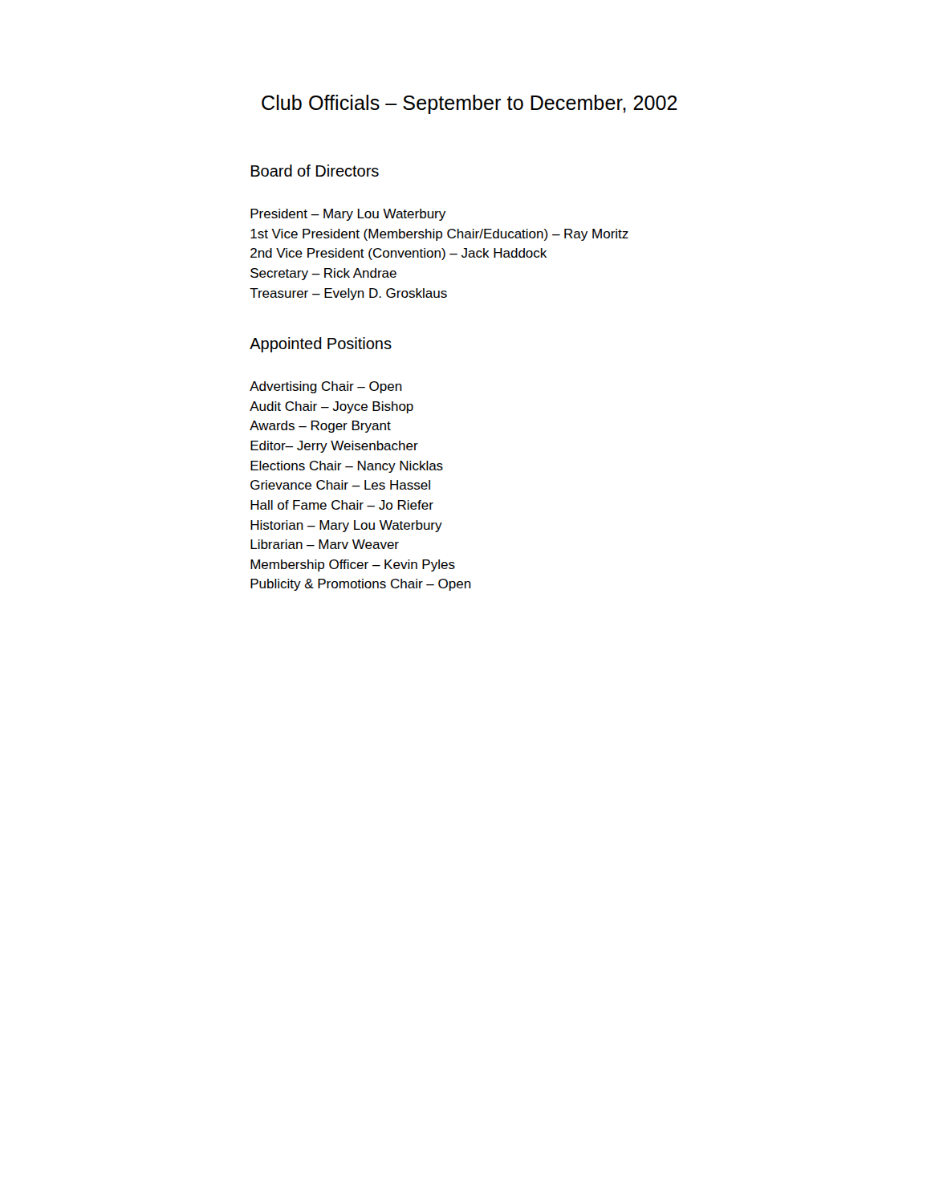Club Officials – September to December, 2002
Board of Directors
President – Mary Lou Waterbury
1st Vice President (Membership Chair/Education) – Ray Moritz
2nd Vice President (Convention) – Jack Haddock
Secretary – Rick Andrae
Treasurer – Evelyn D. Grosklaus
Appointed Positions
Advertising Chair – Open
Audit Chair – Joyce Bishop
Awards – Roger Bryant
Editor– Jerry Weisenbacher
Elections Chair – Nancy Nicklas
Grievance Chair – Les Hassel
Hall of Fame Chair – Jo Riefer
Historian – Mary Lou Waterbury
Librarian – Marv Weaver
Membership Officer – Kevin Pyles
Publicity & Promotions Chair – Open